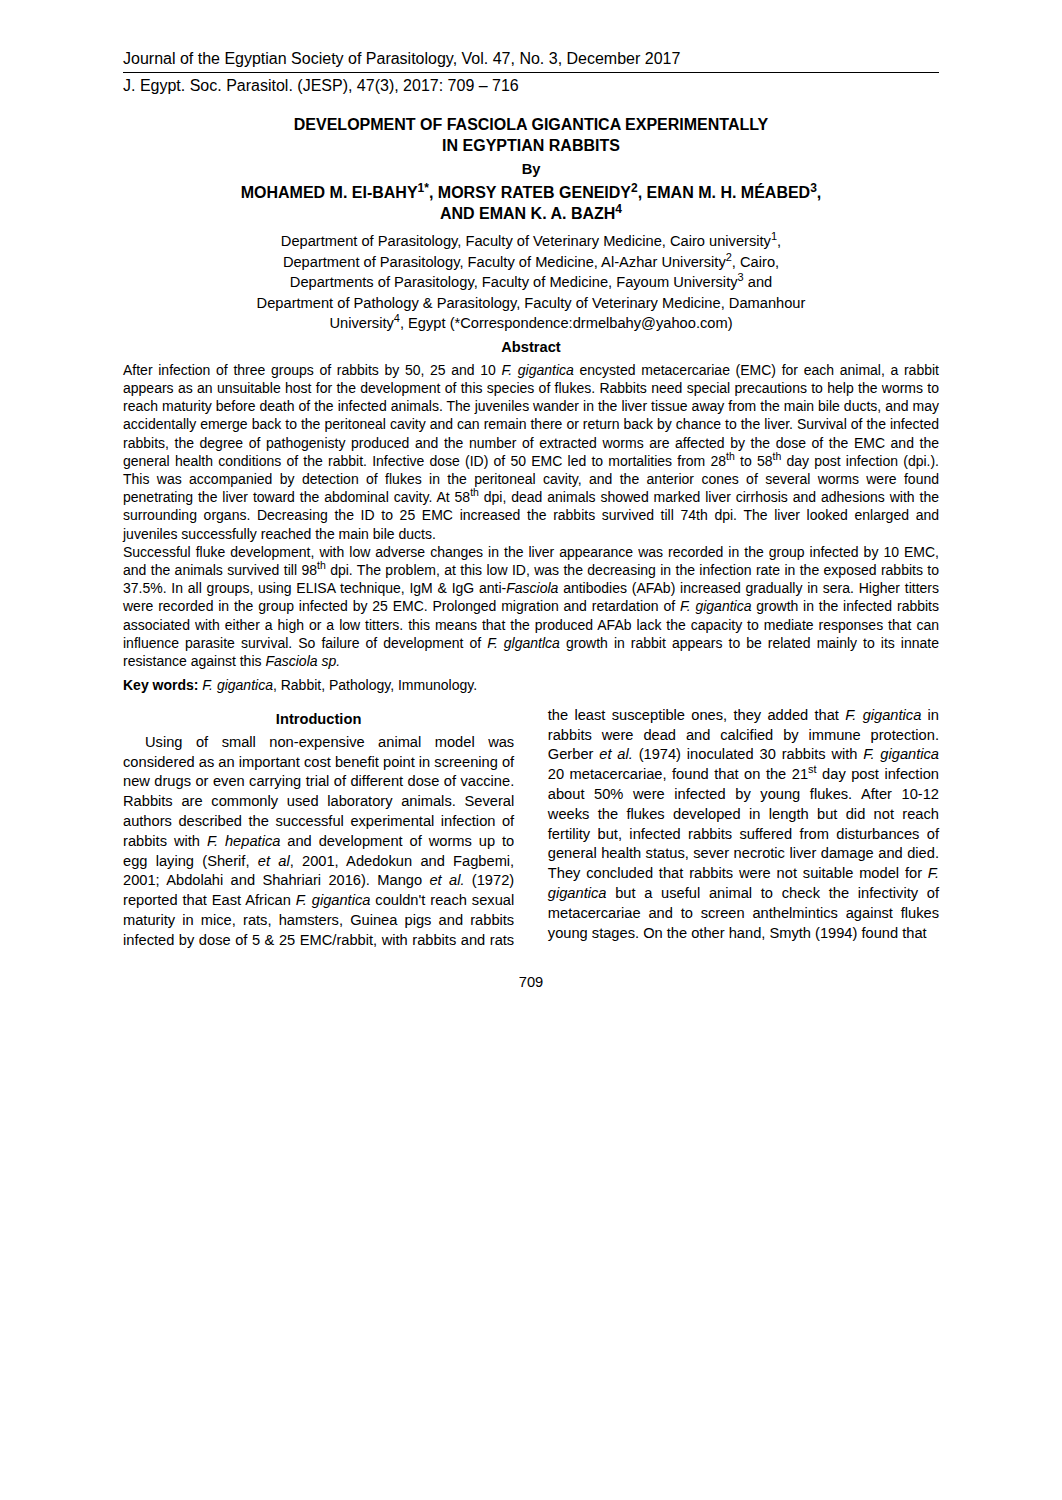Journal of the Egyptian Society of Parasitology, Vol. 47, No. 3, December 2017
J. Egypt. Soc. Parasitol. (JESP), 47(3), 2017: 709 – 716
Development of Fasciola Gigantica Experimentally
in Egyptian Rabbits
By
MOHAMED M. EI-BAHY1*, MORSY RATEB GENEIDY2, EMAN M. H. MÉABED3,
AND EMAN K. A. BAZH4
Department of Parasitology, Faculty of Veterinary Medicine, Cairo university1,
Department of Parasitology, Faculty of Medicine, Al-Azhar University2, Cairo,
Departments of Parasitology, Faculty of Medicine, Fayoum University3 and
Department of Pathology & Parasitology, Faculty of Veterinary Medicine, Damanhour
University4, Egypt (*Correspondence:drmelbahy@yahoo.com)
Abstract
After infection of three groups of rabbits by 50, 25 and 10 F. gigantica encysted metacercariae (EMC) for each animal, a rabbit appears as an unsuitable host for the development of this species of flukes. Rabbits need special precautions to help the worms to reach maturity before death of the infected animals. The juveniles wander in the liver tissue away from the main bile ducts, and may accidentally emerge back to the peritoneal cavity and can remain there or return back by chance to the liver. Survival of the infected rabbits, the degree of pathogenisty produced and the number of extracted worms are affected by the dose of the EMC and the general health conditions of the rabbit. Infective dose (ID) of 50 EMC led to mortalities from 28th to 58th day post infection (dpi.). This was accompanied by detection of flukes in the peritoneal cavity, and the anterior cones of several worms were found penetrating the liver toward the abdominal cavity. At 58th dpi, dead animals showed marked liver cirrhosis and adhesions with the surrounding organs. Decreasing the ID to 25 EMC increased the rabbits survived till 74th dpi. The liver looked enlarged and juveniles successfully reached the main bile ducts.
Successful fluke development, with low adverse changes in the liver appearance was recorded in the group infected by 10 EMC, and the animals survived till 98th dpi. The problem, at this low ID, was the decreasing in the infection rate in the exposed rabbits to 37.5%. In all groups, using ELISA technique, IgM & IgG anti-Fasciola antibodies (AFAb) increased gradually in sera. Higher titters were recorded in the group infected by 25 EMC. Prolonged migration and retardation of F. gigantica growth in the infected rabbits associated with either a high or a low titters. this means that the produced AFAb lack the capacity to mediate responses that can influence parasite survival. So failure of development of F. glgantlca growth in rabbit appears to be related mainly to its innate resistance against this Fasciola sp.
Key words: F. gigantica, Rabbit, Pathology, Immunology.
Introduction
Using of small non-expensive animal model was considered as an important cost benefit point in screening of new drugs or even carrying trial of different dose of vaccine. Rabbits are commonly used laboratory animals. Several authors described the successful experimental infection of rabbits with F. hepatica and development of worms up to egg laying (Sherif, et al, 2001, Adedokun and Fagbemi, 2001; Abdolahi and Shahriari 2016). Mango et al. (1972) reported that East African F. gigantica couldn't reach sexual maturity in mice, rats, hamsters, Guinea pigs and rabbits infected by dose of 5 & 25 EMC/rabbit, with rabbits and rats the least susceptible ones, they added that F. gigantica in rabbits were dead and calcified by immune protection. Gerber et al. (1974) inoculated 30 rabbits with F. gigantica 20 metacercariae, found that on the 21st day post infection about 50% were infected by young flukes. After 10-12 weeks the flukes developed in length but did not reach fertility but, infected rabbits suffered from disturbances of general health status, sever necrotic liver damage and died. They concluded that rabbits were not suitable model for F. gigantica but a useful animal to check the infectivity of metacercariae and to screen anthelmintics against flukes young stages. On the other hand, Smyth (1994) found that
709